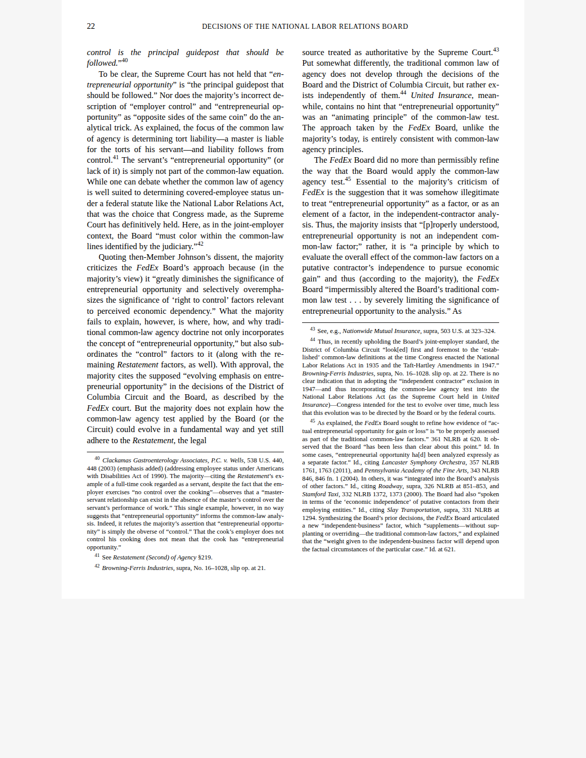22
Decisions of the National Labor Relations Board
control is the principal guidepost that should be followed.”40
To be clear, the Supreme Court has not held that “entrepreneurial opportunity” is “the principal guidepost that should be followed.” Nor does the majority’s incorrect description of “employer control” and “entrepreneurial opportunity” as “opposite sides of the same coin” do the analytical trick. As explained, the focus of the common law of agency is determining tort liability—a master is liable for the torts of his servant—and liability follows from control.41 The servant’s “entrepreneurial opportunity” (or lack of it) is simply not part of the common-law equation. While one can debate whether the common law of agency is well suited to determining covered-employee status under a federal statute like the National Labor Relations Act, that was the choice that Congress made, as the Supreme Court has definitively held. Here, as in the joint-employer context, the Board “must color within the common-law lines identified by the judiciary.”42
Quoting then-Member Johnson’s dissent, the majority criticizes the FedEx Board’s approach because (in the majority’s view) it “greatly diminishes the significance of entrepreneurial opportunity and selectively overemphasizes the significance of ‘right to control’ factors relevant to perceived economic dependency.” What the majority fails to explain, however, is where, how, and why traditional common-law agency doctrine not only incorporates the concept of “entrepreneurial opportunity,” but also subordinates the “control” factors to it (along with the remaining Restatement factors, as well). With approval, the majority cites the supposed “evolving emphasis on entrepreneurial opportunity” in the decisions of the District of Columbia Circuit and the Board, as described by the FedEx court. But the majority does not explain how the common-law agency test applied by the Board (or the Circuit) could evolve in a fundamental way and yet still adhere to the Restatement, the legal
40 Clackamas Gastroenterology Associates, P.C. v. Wells, 538 U.S. 440, 448 (2003) (emphasis added) (addressing employee status under Americans with Disabilities Act of 1990). The majority—citing the Restatement’s example of a full-time cook regarded as a servant, despite the fact that the employer exercises “no control over the cooking”—observes that a “master-servant relationship can exist in the absence of the master’s control over the servant’s performance of work.” This single example, however, in no way suggests that “entrepreneurial opportunity” informs the common-law analysis. Indeed, it refutes the majority’s assertion that “entrepreneurial opportunity” is simply the obverse of “control.” That the cook’s employer does not control his cooking does not mean that the cook has “entrepreneurial opportunity.”
41 See Restatement (Second) of Agency §219.
42 Browning-Ferris Industries, supra, No. 16–1028, slip op. at 21.
source treated as authoritative by the Supreme Court.43 Put somewhat differently, the traditional common law of agency does not develop through the decisions of the Board and the District of Columbia Circuit, but rather exists independently of them.44 United Insurance, meanwhile, contains no hint that “entrepreneurial opportunity” was an “animating principle” of the common-law test. The approach taken by the FedEx Board, unlike the majority’s today, is entirely consistent with common-law agency principles.
The FedEx Board did no more than permissibly refine the way that the Board would apply the common-law agency test.45 Essential to the majority’s criticism of FedEx is the suggestion that it was somehow illegitimate to treat “entrepreneurial opportunity” as a factor, or as an element of a factor, in the independent-contractor analysis. Thus, the majority insists that “[p]roperly understood, entrepreneurial opportunity is not an independent common-law factor;” rather, it is “a principle by which to evaluate the overall effect of the common-law factors on a putative contractor’s independence to pursue economic gain” and thus (according to the majority), the FedEx Board “impermissibly altered the Board’s traditional common law test . . . by severely limiting the significance of entrepreneurial opportunity to the analysis.” As
43 See, e.g., Nationwide Mutual Insurance, supra, 503 U.S. at 323–324.
44 Thus, in recently upholding the Board’s joint-employer standard, the District of Columbia Circuit “look[ed] first and foremost to the ‘established’ common-law definitions at the time Congress enacted the National Labor Relations Act in 1935 and the Taft-Hartley Amendments in 1947.” Browning-Ferris Industries, supra, No. 16–1028. slip op. at 22. There is no clear indication that in adopting the “independent contractor” exclusion in 1947—and thus incorporating the common-law agency test into the National Labor Relations Act (as the Supreme Court held in United Insurance)—Congress intended for the test to evolve over time, much less that this evolution was to be directed by the Board or by the federal courts.
45 As explained, the FedEx Board sought to refine how evidence of “actual entrepreneurial opportunity for gain or loss” is “to be properly assessed as part of the traditional common-law factors.” 361 NLRB at 620. It observed that the Board “has been less than clear about this point.” Id. In some cases, “entrepreneurial opportunity ha[d] been analyzed expressly as a separate factor.” Id., citing Lancaster Symphony Orchestra, 357 NLRB 1761, 1763 (2011), and Pennsylvania Academy of the Fine Arts, 343 NLRB 846, 846 fn. 1 (2004). In others, it was “integrated into the Board’s analysis of other factors.” Id., citing Roadway, supra, 326 NLRB at 851–853, and Stamford Taxi, 332 NLRB 1372, 1373 (2000). The Board had also “spoken in terms of the ‘economic independence’ of putative contactors from their employing entities.” Id., citing Slay Transportation, supra, 331 NLRB at 1294. Synthesizing the Board’s prior decisions, the FedEx Board articulated a new “independent-business” factor, which “supplements—without supplanting or overriding—the traditional common-law factors,” and explained that the “weight given to the independent-business factor will depend upon the factual circumstances of the particular case.” Id. at 621.